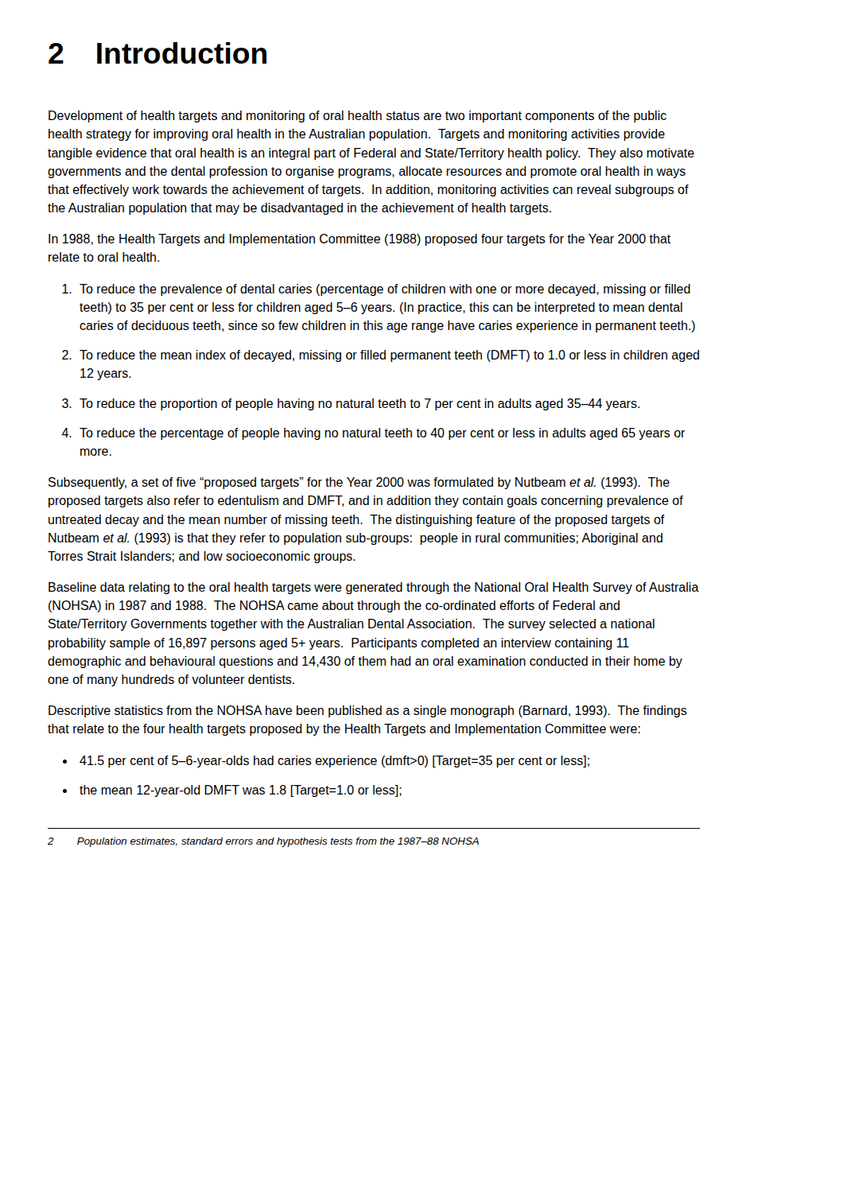2 Introduction
Development of health targets and monitoring of oral health status are two important components of the public health strategy for improving oral health in the Australian population. Targets and monitoring activities provide tangible evidence that oral health is an integral part of Federal and State/Territory health policy. They also motivate governments and the dental profession to organise programs, allocate resources and promote oral health in ways that effectively work towards the achievement of targets. In addition, monitoring activities can reveal subgroups of the Australian population that may be disadvantaged in the achievement of health targets.
In 1988, the Health Targets and Implementation Committee (1988) proposed four targets for the Year 2000 that relate to oral health.
To reduce the prevalence of dental caries (percentage of children with one or more decayed, missing or filled teeth) to 35 per cent or less for children aged 5–6 years. (In practice, this can be interpreted to mean dental caries of deciduous teeth, since so few children in this age range have caries experience in permanent teeth.)
To reduce the mean index of decayed, missing or filled permanent teeth (DMFT) to 1.0 or less in children aged 12 years.
To reduce the proportion of people having no natural teeth to 7 per cent in adults aged 35–44 years.
To reduce the percentage of people having no natural teeth to 40 per cent or less in adults aged 65 years or more.
Subsequently, a set of five “proposed targets” for the Year 2000 was formulated by Nutbeam et al. (1993). The proposed targets also refer to edentulism and DMFT, and in addition they contain goals concerning prevalence of untreated decay and the mean number of missing teeth. The distinguishing feature of the proposed targets of Nutbeam et al. (1993) is that they refer to population sub-groups: people in rural communities; Aboriginal and Torres Strait Islanders; and low socioeconomic groups.
Baseline data relating to the oral health targets were generated through the National Oral Health Survey of Australia (NOHSA) in 1987 and 1988. The NOHSA came about through the co-ordinated efforts of Federal and State/Territory Governments together with the Australian Dental Association. The survey selected a national probability sample of 16,897 persons aged 5+ years. Participants completed an interview containing 11 demographic and behavioural questions and 14,430 of them had an oral examination conducted in their home by one of many hundreds of volunteer dentists.
Descriptive statistics from the NOHSA have been published as a single monograph (Barnard, 1993). The findings that relate to the four health targets proposed by the Health Targets and Implementation Committee were:
41.5 per cent of 5–6-year-olds had caries experience (dmft>0) [Target=35 per cent or less];
the mean 12-year-old DMFT was 1.8 [Target=1.0 or less];
2 Population estimates, standard errors and hypothesis tests from the 1987–88 NOHSA